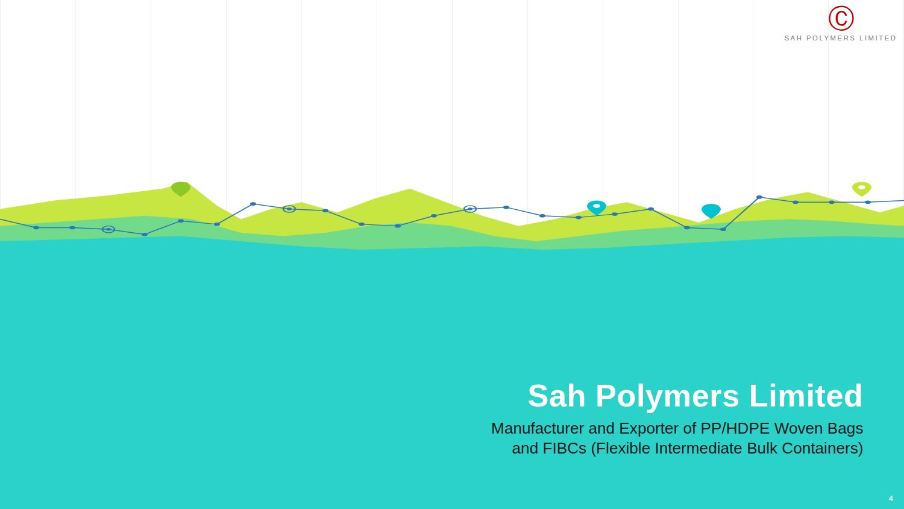Ⓒ
SAH POLYMERS LIMITED
Sah Polymers Limited
Manufacturer and Exporter of PP/HDPE Woven Bags
and FIBCs (Flexible Intermediate Bulk Containers)
4